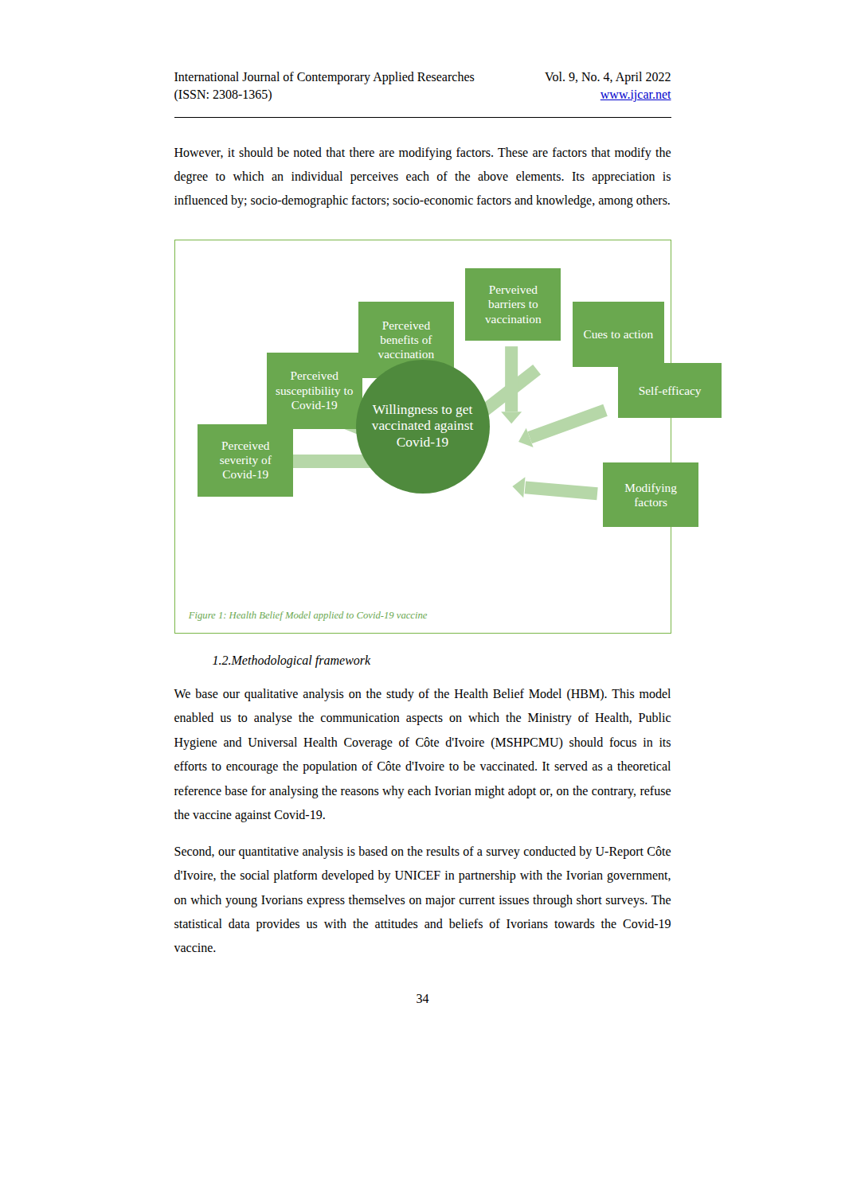International Journal of Contemporary Applied Researches
(ISSN: 2308-1365)
Vol. 9, No. 4, April 2022
www.ijcar.net
However, it should be noted that there are modifying factors. These are factors that modify the degree to which an individual perceives each of the above elements. Its appreciation is influenced by; socio-demographic factors; socio-economic factors and knowledge, among others.
Perveived barriers to vaccination
Perceived benefits of vaccination
Cues to action
Perceived susceptibility to Covid-19
Self-efficacy
Perceived severity of Covid-19
Modifying factors
Willingness to get vaccinated against Covid-19
Figure 1: Health Belief Model applied to Covid-19 vaccine
1.2.Methodological framework
We base our qualitative analysis on the study of the Health Belief Model (HBM). This model enabled us to analyse the communication aspects on which the Ministry of Health, Public Hygiene and Universal Health Coverage of Côte d'Ivoire (MSHPCMU) should focus in its efforts to encourage the population of Côte d'Ivoire to be vaccinated. It served as a theoretical reference base for analysing the reasons why each Ivorian might adopt or, on the contrary, refuse the vaccine against Covid-19.
Second, our quantitative analysis is based on the results of a survey conducted by U-Report Côte d'Ivoire, the social platform developed by UNICEF in partnership with the Ivorian government, on which young Ivorians express themselves on major current issues through short surveys. The statistical data provides us with the attitudes and beliefs of Ivorians towards the Covid-19 vaccine.
34